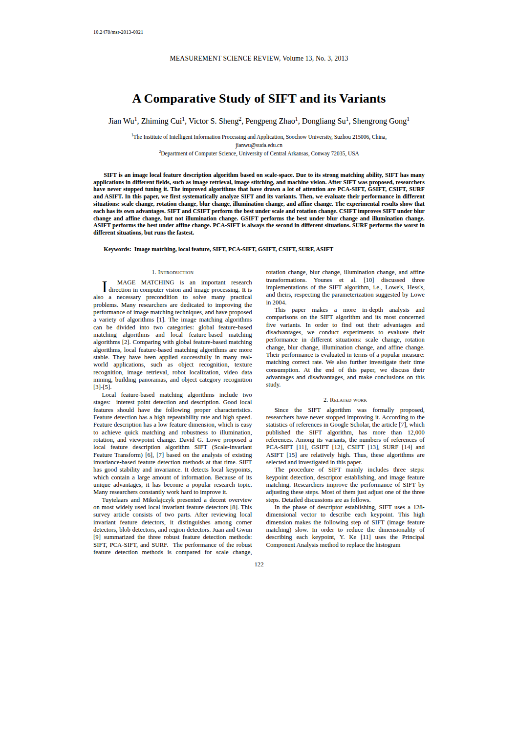10.2478/msr-2013-0021
MEASUREMENT SCIENCE REVIEW, Volume 13, No. 3, 2013
A Comparative Study of SIFT and its Variants
Jian Wu1, Zhiming Cui1, Victor S. Sheng2, Pengpeng Zhao1, Dongliang Su1, Shengrong Gong1
1The Institute of Intelligent Information Processing and Application, Soochow University, Suzhou 215006, China,
jianwu@suda.edu.cn
2Department of Computer Science, University of Central Arkansas, Conway 72035, USA
SIFT is an image local feature description algorithm based on scale-space. Due to its strong matching ability, SIFT has many applications in different fields, such as image retrieval, image stitching, and machine vision. After SIFT was proposed, researchers have never stopped tuning it. The improved algorithms that have drawn a lot of attention are PCA-SIFT, GSIFT, CSIFT, SURF and ASIFT. In this paper, we first systematically analyze SIFT and its variants. Then, we evaluate their performance in different situations: scale change, rotation change, blur change, illumination change, and affine change. The experimental results show that each has its own advantages. SIFT and CSIFT perform the best under scale and rotation change. CSIFT improves SIFT under blur change and affine change, but not illumination change. GSIFT performs the best under blur change and illumination change. ASIFT performs the best under affine change. PCA-SIFT is always the second in different situations. SURF performs the worst in different situations, but runs the fastest.
Keywords: Image matching, local feature, SIFT, PCA-SIFT, GSIFT, CSIFT, SURF, ASIFT
1. Introduction
IMAGE MATCHING is an important research direction in computer vision and image processing. It is also a necessary precondition to solve many practical problems. Many researchers are dedicated to improving the performance of image matching techniques, and have proposed a variety of algorithms [1]. The image matching algorithms can be divided into two categories: global feature-based matching algorithms and local feature-based matching algorithms [2]. Comparing with global feature-based matching algorithms, local feature-based matching algorithms are more stable. They have been applied successfully in many real-world applications, such as object recognition, texture recognition, image retrieval, robot localization, video data mining, building panoramas, and object category recognition [3]-[5].
Local feature-based matching algorithms include two stages: interest point detection and description. Good local features should have the following proper characteristics. Feature detection has a high repeatability rate and high speed. Feature description has a low feature dimension, which is easy to achieve quick matching and robustness to illumination, rotation, and viewpoint change. David G. Lowe proposed a local feature description algorithm SIFT (Scale-invariant Feature Transform) [6], [7] based on the analysis of existing invariance-based feature detection methods at that time. SIFT has good stability and invariance. It detects local keypoints, which contain a large amount of information. Because of its unique advantages, it has become a popular research topic. Many researchers constantly work hard to improve it.
Tuytelaars and Mikolajczyk presented a decent overview on most widely used local invariant feature detectors [8]. This survey article consists of two parts. After reviewing local invariant feature detectors, it distinguishes among corner detectors, blob detectors, and region detectors. Juan and Gwun [9] summarized the three robust feature detection methods: SIFT, PCA-SIFT, and SURF. The performance of the robust feature detection methods is compared for scale change, rotation change, blur change, illumination change, and affine transformations. Younes et al. [10] discussed three implementations of the SIFT algorithm, i.e., Lowe's, Hess's, and theirs, respecting the parameterization suggested by Lowe in 2004.
This paper makes a more in-depth analysis and comparisons on the SIFT algorithm and its most concerned five variants. In order to find out their advantages and disadvantages, we conduct experiments to evaluate their performance in different situations: scale change, rotation change, blur change, illumination change, and affine change. Their performance is evaluated in terms of a popular measure: matching correct rate. We also further investigate their time consumption. At the end of this paper, we discuss their advantages and disadvantages, and make conclusions on this study.
2. Related work
Since the SIFT algorithm was formally proposed, researchers have never stopped improving it. According to the statistics of references in Google Scholar, the article [7], which published the SIFT algorithm, has more than 12,000 references. Among its variants, the numbers of references of PCA-SIFT [11], GSIFT [12], CSIFT [13], SURF [14] and ASIFT [15] are relatively high. Thus, these algorithms are selected and investigated in this paper.
The procedure of SIFT mainly includes three steps: keypoint detection, descriptor establishing, and image feature matching. Researchers improve the performance of SIFT by adjusting these steps. Most of them just adjust one of the three steps. Detailed discussions are as follows.
In the phase of descriptor establishing, SIFT uses a 128-dimensional vector to describe each keypoint. This high dimension makes the following step of SIFT (image feature matching) slow. In order to reduce the dimensionality of describing each keypoint, Y. Ke [11] uses the Principal Component Analysis method to replace the histogram
122